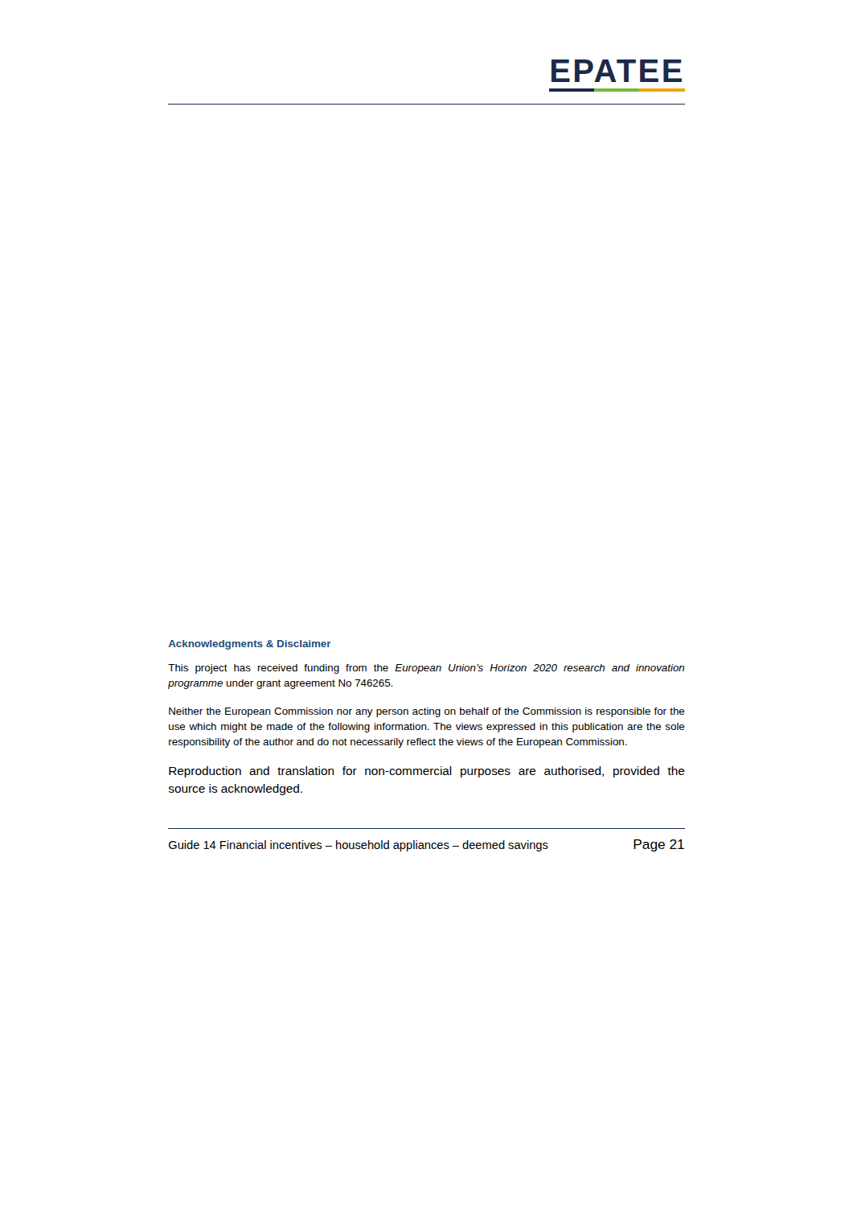EPATEE
Acknowledgments & Disclaimer
This project has received funding from the European Union’s Horizon 2020 research and innovation programme under grant agreement No 746265.
Neither the European Commission nor any person acting on behalf of the Commission is responsible for the use which might be made of the following information. The views expressed in this publication are the sole responsibility of the author and do not necessarily reflect the views of the European Commission.
Reproduction and translation for non-commercial purposes are authorised, provided the source is acknowledged.
Guide 14 Financial incentives – household appliances – deemed savings
Page 21